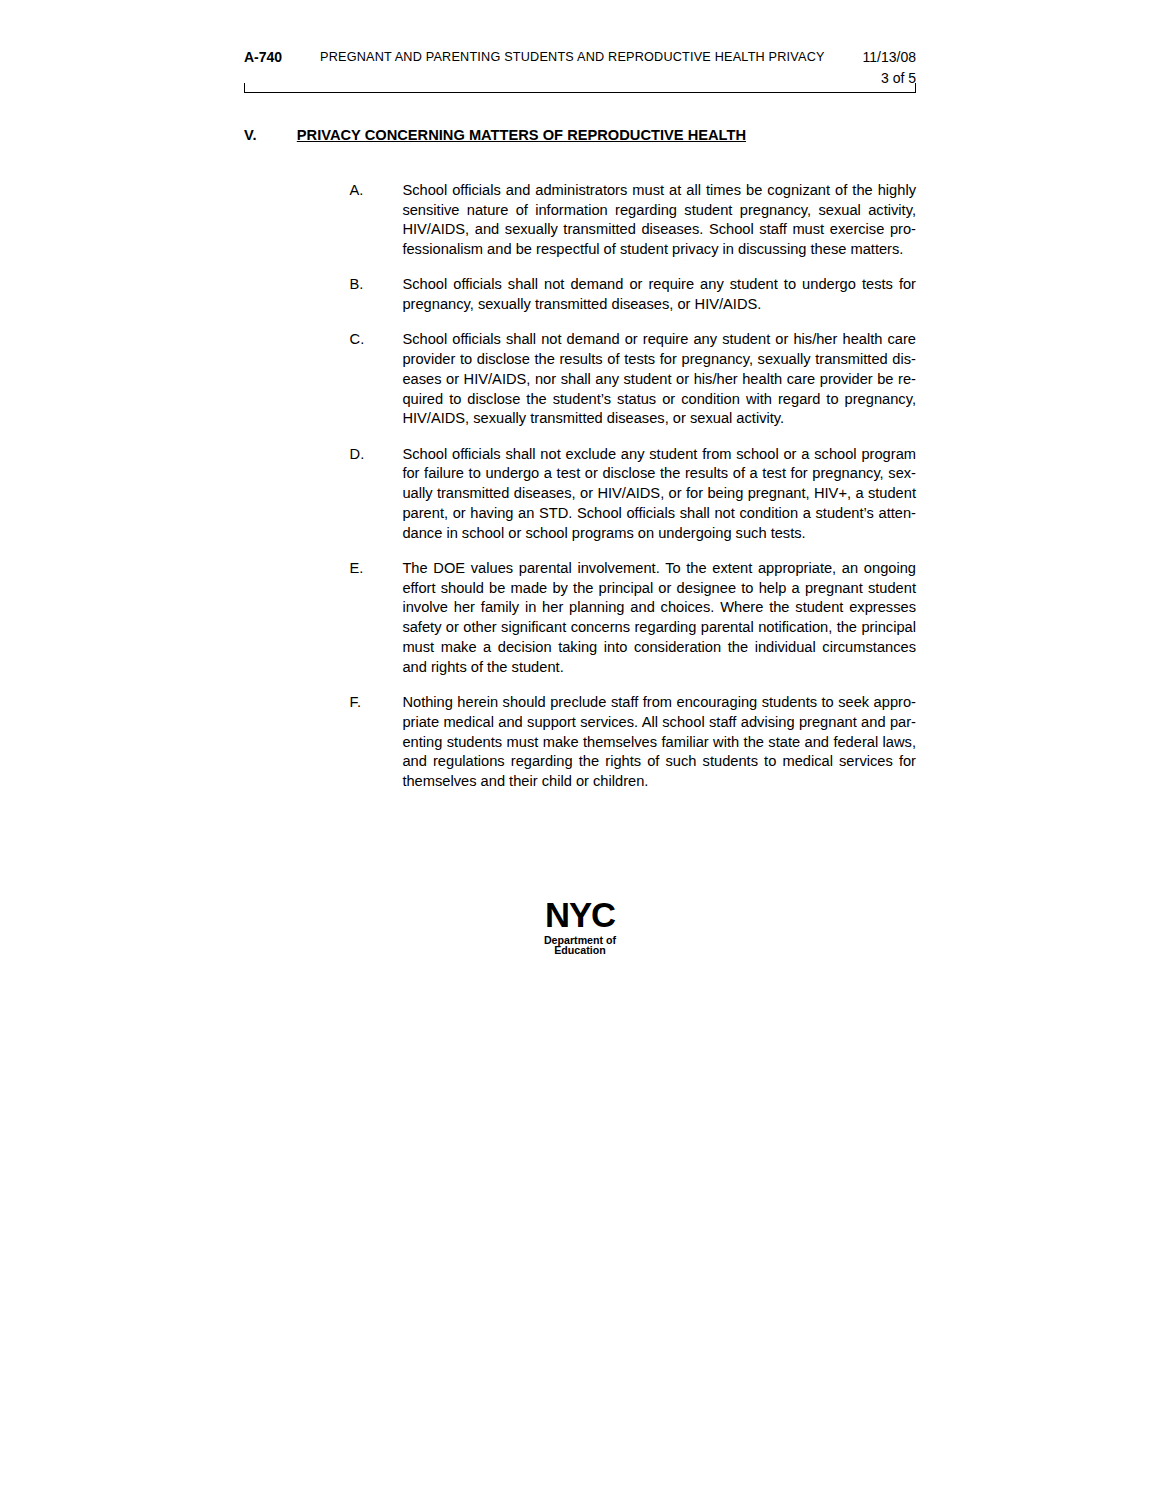A-740
PREGNANT AND PARENTING STUDENTS AND REPRODUCTIVE HEALTH PRIVACY
11/13/08
3 of 5
V.
PRIVACY CONCERNING MATTERS OF REPRODUCTIVE HEALTH
A. School officials and administrators must at all times be cognizant of the highly sensitive nature of information regarding student pregnancy, sexual activity, HIV/AIDS, and sexually transmitted diseases. School staff must exercise professionalism and be respectful of student privacy in discussing these matters.
B. School officials shall not demand or require any student to undergo tests for pregnancy, sexually transmitted diseases, or HIV/AIDS.
C. School officials shall not demand or require any student or his/her health care provider to disclose the results of tests for pregnancy, sexually transmitted diseases or HIV/AIDS, nor shall any student or his/her health care provider be required to disclose the student’s status or condition with regard to pregnancy, HIV/AIDS, sexually transmitted diseases, or sexual activity.
D. School officials shall not exclude any student from school or a school program for failure to undergo a test or disclose the results of a test for pregnancy, sexually transmitted diseases, or HIV/AIDS, or for being pregnant, HIV+, a student parent, or having an STD. School officials shall not condition a student’s attendance in school or school programs on undergoing such tests.
E. The DOE values parental involvement. To the extent appropriate, an ongoing effort should be made by the principal or designee to help a pregnant student involve her family in her planning and choices. Where the student expresses safety or other significant concerns regarding parental notification, the principal must make a decision taking into consideration the individual circumstances and rights of the student.
F. Nothing herein should preclude staff from encouraging students to seek appropriate medical and support services. All school staff advising pregnant and parenting students must make themselves familiar with the state and federal laws, and regulations regarding the rights of such students to medical services for themselves and their child or children.
NYC
Department of
Education